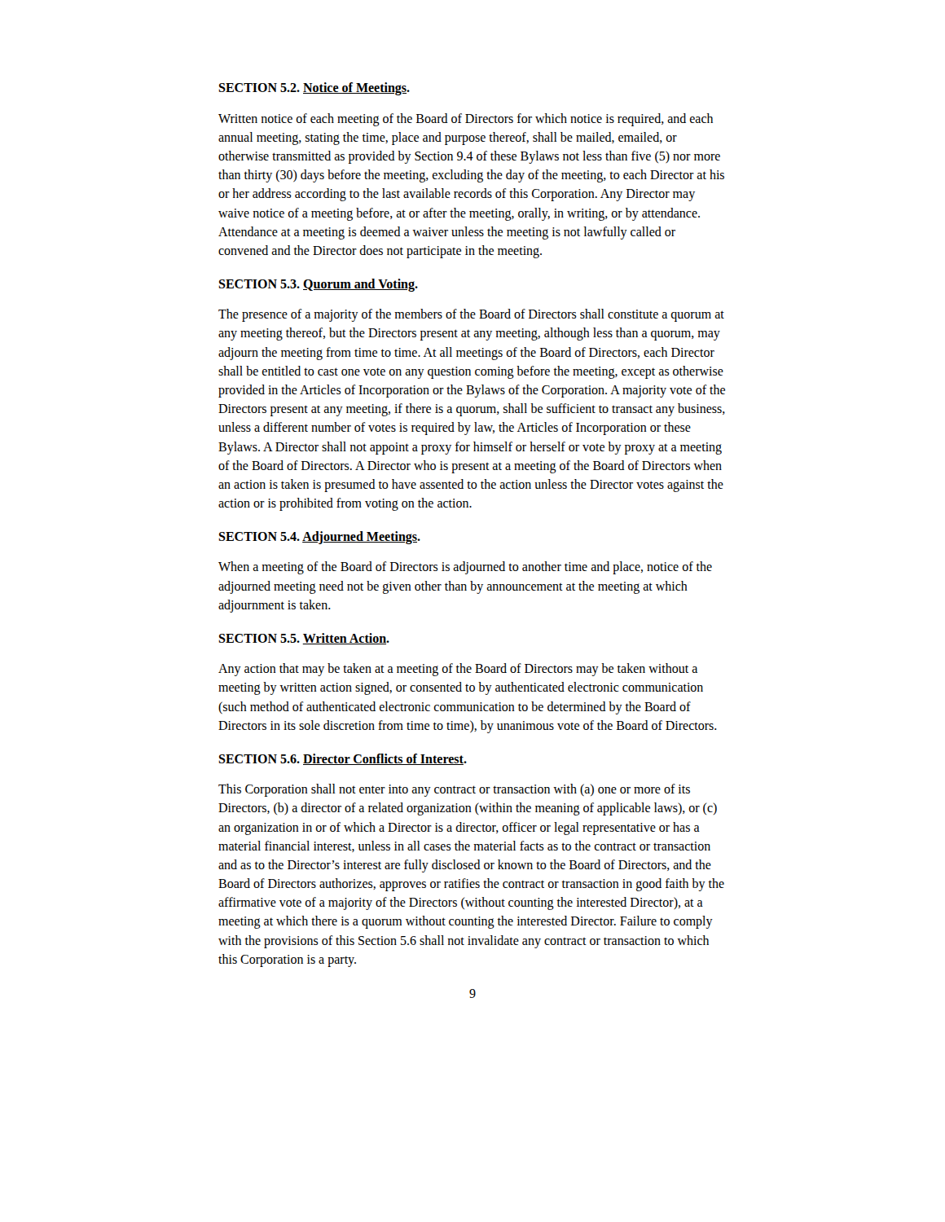SECTION 5.2. Notice of Meetings.
Written notice of each meeting of the Board of Directors for which notice is required, and each annual meeting, stating the time, place and purpose thereof, shall be mailed, emailed, or otherwise transmitted as provided by Section 9.4 of these Bylaws not less than five (5) nor more than thirty (30) days before the meeting, excluding the day of the meeting, to each Director at his or her address according to the last available records of this Corporation. Any Director may waive notice of a meeting before, at or after the meeting, orally, in writing, or by attendance. Attendance at a meeting is deemed a waiver unless the meeting is not lawfully called or convened and the Director does not participate in the meeting.
SECTION 5.3. Quorum and Voting.
The presence of a majority of the members of the Board of Directors shall constitute a quorum at any meeting thereof, but the Directors present at any meeting, although less than a quorum, may adjourn the meeting from time to time. At all meetings of the Board of Directors, each Director shall be entitled to cast one vote on any question coming before the meeting, except as otherwise provided in the Articles of Incorporation or the Bylaws of the Corporation. A majority vote of the Directors present at any meeting, if there is a quorum, shall be sufficient to transact any business, unless a different number of votes is required by law, the Articles of Incorporation or these Bylaws. A Director shall not appoint a proxy for himself or herself or vote by proxy at a meeting of the Board of Directors. A Director who is present at a meeting of the Board of Directors when an action is taken is presumed to have assented to the action unless the Director votes against the action or is prohibited from voting on the action.
SECTION 5.4. Adjourned Meetings.
When a meeting of the Board of Directors is adjourned to another time and place, notice of the adjourned meeting need not be given other than by announcement at the meeting at which adjournment is taken.
SECTION 5.5. Written Action.
Any action that may be taken at a meeting of the Board of Directors may be taken without a meeting by written action signed, or consented to by authenticated electronic communication (such method of authenticated electronic communication to be determined by the Board of Directors in its sole discretion from time to time), by unanimous vote of the Board of Directors.
SECTION 5.6. Director Conflicts of Interest.
This Corporation shall not enter into any contract or transaction with (a) one or more of its Directors, (b) a director of a related organization (within the meaning of applicable laws), or (c) an organization in or of which a Director is a director, officer or legal representative or has a material financial interest, unless in all cases the material facts as to the contract or transaction and as to the Director’s interest are fully disclosed or known to the Board of Directors, and the Board of Directors authorizes, approves or ratifies the contract or transaction in good faith by the affirmative vote of a majority of the Directors (without counting the interested Director), at a meeting at which there is a quorum without counting the interested Director. Failure to comply with the provisions of this Section 5.6 shall not invalidate any contract or transaction to which this Corporation is a party.
9